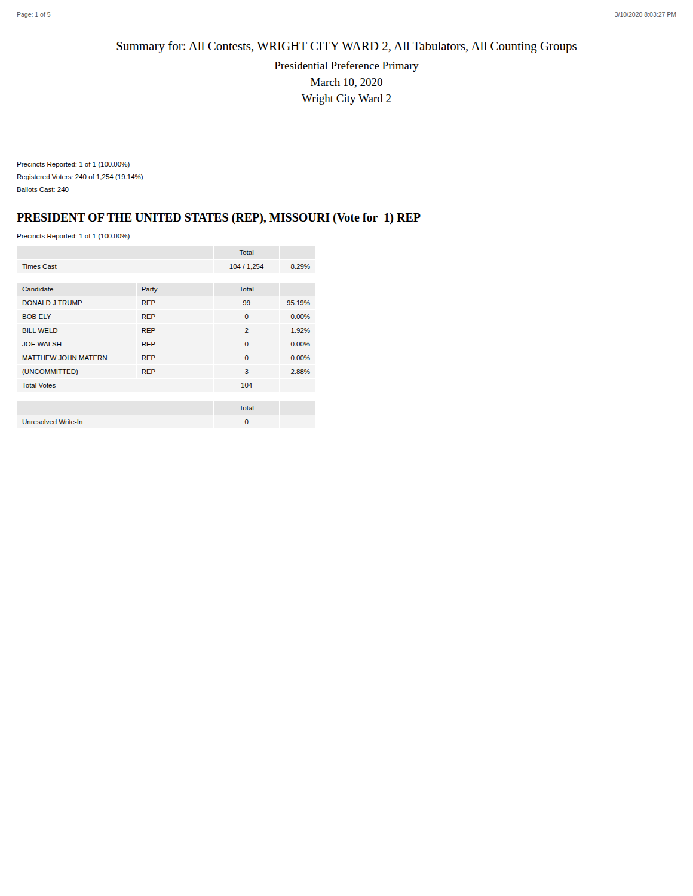Page: 1 of 5 3/10/2020 8:03:27 PM
Summary for: All Contests, WRIGHT CITY WARD 2, All Tabulators, All Counting Groups
Presidential Preference Primary
March 10, 2020
Wright City Ward 2
Precincts Reported: 1 of 1 (100.00%)
Registered Voters: 240 of 1,254 (19.14%)
Ballots Cast: 240
PRESIDENT OF THE UNITED STATES (REP), MISSOURI (Vote for 1) REP
Precincts Reported: 1 of 1 (100.00%)
| | Total | |
| --- | --- | --- |
| Times Cast | 104 / 1,254 | 8.29% |
| Candidate | Party | Total | |
| --- | --- | --- | --- |
| DONALD J TRUMP | REP | 99 | 95.19% |
| BOB ELY | REP | 0 | 0.00% |
| BILL WELD | REP | 2 | 1.92% |
| JOE WALSH | REP | 0 | 0.00% |
| MATTHEW JOHN MATERN | REP | 0 | 0.00% |
| (UNCOMMITTED) | REP | 3 | 2.88% |
| Total Votes | 104 | |
| | Total | |
| --- | --- | --- |
| Unresolved Write-In | 0 | |